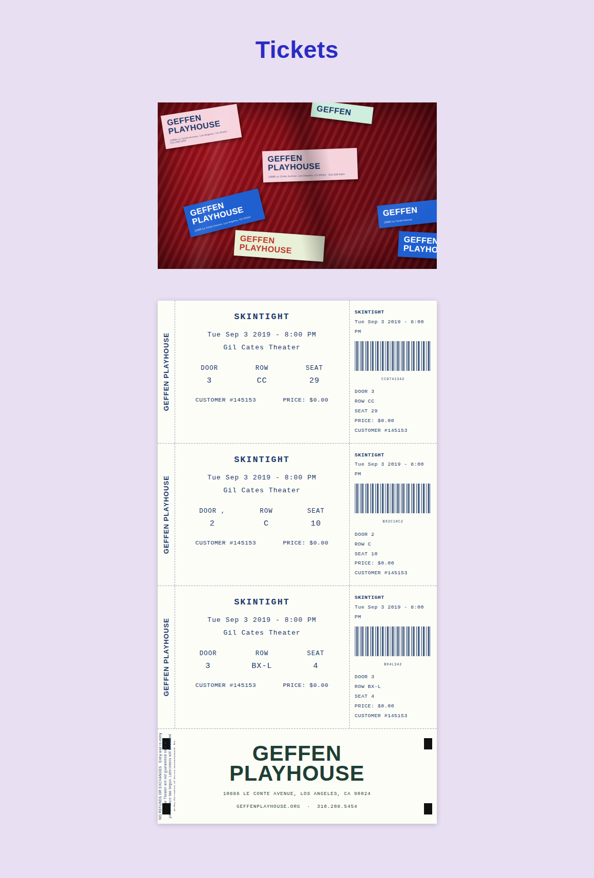Tickets
Geffen
Playhouse 10886 Le Conte Avenue, Los Angeles, CA 90024 · 310.208.5454
Geffen
Geffen
Playhouse 10886 Le Conte Avenue, Los Angeles, CA 90024 · 310.208.5454
Geffen
Playhouse 10886 Le Conte Avenue, Los Angeles, CA 90024
Geffen
Playhouse
Geffen 10886 Le Conte Avenue
Geffen
Playhouse
GEFFEN PLAYHOUSE
SKINTIGHT
Tue Sep 3 2019 - 8:00 PM
Gil Cates Theater
DOOR 3
ROW CC
SEAT 29
CUSTOMER #145153 PRICE: $0.00
SKINTIGHT
Tue Sep 3 2019 - 8:00 PM
CC9741342
DOOR 3
ROW CC
SEAT 29
PRICE: $0.00
CUSTOMER #145153
GEFFEN PLAYHOUSE
SKINTIGHT
Tue Sep 3 2019 - 8:00 PM
Gil Cates Theater
DOOR , 2
ROW C
SEAT 10
CUSTOMER #145153 PRICE: $0.00
SKINTIGHT
Tue Sep 3 2019 - 8:00 PM
BX2C10C2
DOOR 2
ROW C
SEAT 10
PRICE: $0.00
CUSTOMER #145153
GEFFEN PLAYHOUSE
SKINTIGHT
Tue Sep 3 2019 - 8:00 PM
Gil Cates Theater
DOOR 3
ROW BX-L
SEAT 4
CUSTOMER #145153 PRICE: $0.00
SKINTIGHT
Tue Sep 3 2019 - 8:00 PM
BX4L342
DOOR 3
ROW BX-L
SEAT 4
PRICE: $0.00
CUSTOMER #145153
NO REFUNDS OR EXCHANGES Entry and re-entry to the Theater are not guaranteed once a performance has begun. Latecomers will be seated at the discretion of house management. No photography or filming of any kind allowed in the Theater. Event, artists, date and time subject to change. PROUD AFFILIATE OF UCLA
GEFFEN
PLAYHOUSE
10886 LE CONTE AVENUE, LOS ANGELES, CA 90024
GEFFENPLAYHOUSE.ORG · 310.208.5454